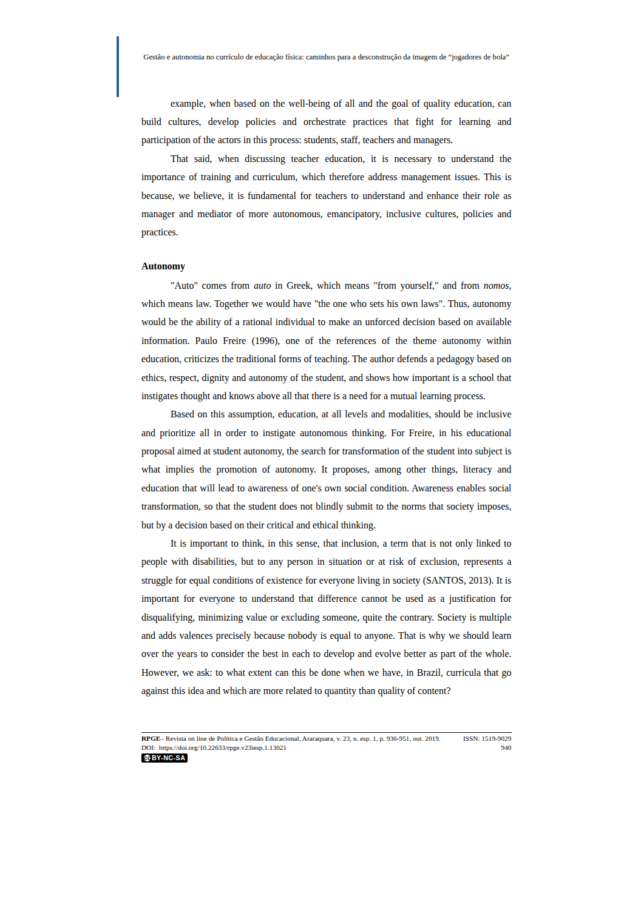Gestão e autonomia no currículo de educação física: caminhos para a desconstrução da imagem de “jogadores de bola”
example, when based on the well-being of all and the goal of quality education, can build cultures, develop policies and orchestrate practices that fight for learning and participation of the actors in this process: students, staff, teachers and managers.
That said, when discussing teacher education, it is necessary to understand the importance of training and curriculum, which therefore address management issues. This is because, we believe, it is fundamental for teachers to understand and enhance their role as manager and mediator of more autonomous, emancipatory, inclusive cultures, policies and practices.
Autonomy
"Auto" comes from auto in Greek, which means "from yourself," and from nomos, which means law. Together we would have "the one who sets his own laws". Thus, autonomy would be the ability of a rational individual to make an unforced decision based on available information. Paulo Freire (1996), one of the references of the theme autonomy within education, criticizes the traditional forms of teaching. The author defends a pedagogy based on ethics, respect, dignity and autonomy of the student, and shows how important is a school that instigates thought and knows above all that there is a need for a mutual learning process.
Based on this assumption, education, at all levels and modalities, should be inclusive and prioritize all in order to instigate autonomous thinking. For Freire, in his educational proposal aimed at student autonomy, the search for transformation of the student into subject is what implies the promotion of autonomy. It proposes, among other things, literacy and education that will lead to awareness of one's own social condition. Awareness enables social transformation, so that the student does not blindly submit to the norms that society imposes, but by a decision based on their critical and ethical thinking.
It is important to think, in this sense, that inclusion, a term that is not only linked to people with disabilities, but to any person in situation or at risk of exclusion, represents a struggle for equal conditions of existence for everyone living in society (SANTOS, 2013). It is important for everyone to understand that difference cannot be used as a justification for disqualifying, minimizing value or excluding someone, quite the contrary. Society is multiple and adds valences precisely because nobody is equal to anyone. That is why we should learn over the years to consider the best in each to develop and evolve better as part of the whole. However, we ask: to what extent can this be done when we have, in Brazil, curricula that go against this idea and which are more related to quantity than quality of content?
RPGE– Revista on line de Política e Gestão Educacional, Araraquara, v. 23, n. esp. 1, p. 936-951, out. 2019.
ISSN: 1519-9029
DOI: https://doi.org/10.22633/rpge.v23iesp.1.13021
940
cc BY-NC-SA